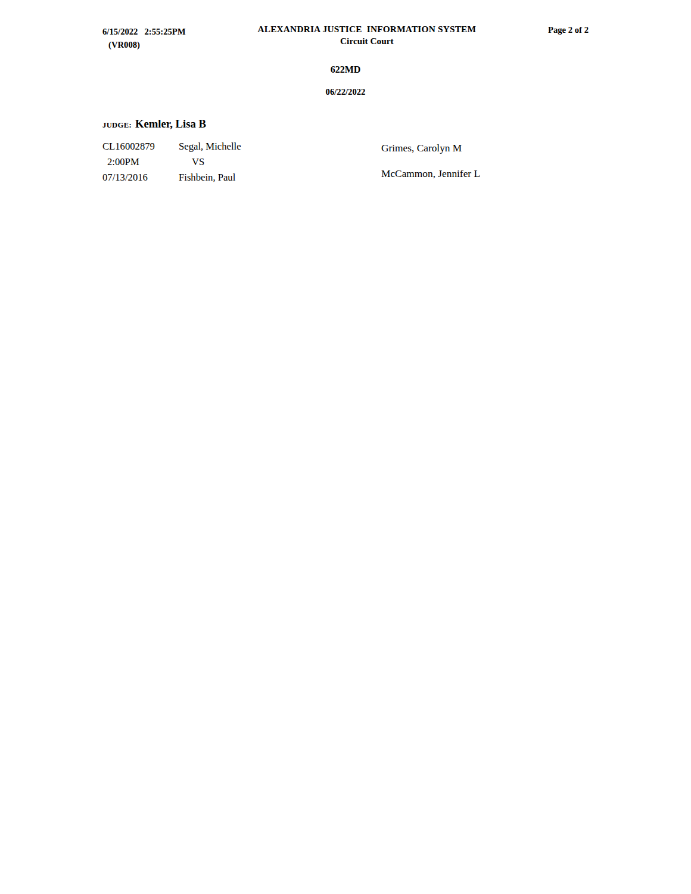6/15/2022 2:55:25PM
(VR008)
ALEXANDRIA JUSTICE INFORMATION SYSTEM
Circuit Court
Page 2 of 2
622MD
06/22/2022
JUDGE: Kemler, Lisa B
CL16002879
2:00PM
07/13/2016
Segal, Michelle
VS
Fishbein, Paul
Grimes, Carolyn M
McCammon, Jennifer L